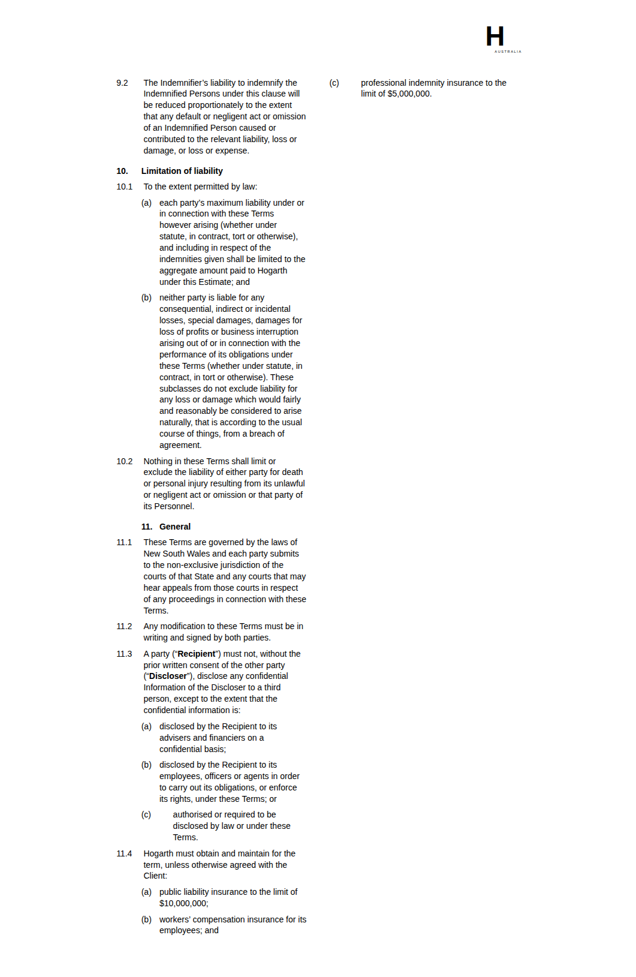H AUSTRALIA
9.2
The Indemnifier’s liability to indemnify the Indemnified Persons under this clause will be reduced proportionately to the extent that any default or negligent act or omission of an Indemnified Person caused or contributed to the relevant liability, loss or damage, or loss or expense.
10. Limitation of liability
10.1
To the extent permitted by law:
(a)
each party’s maximum liability under or in connection with these Terms however arising (whether under statute, in contract, tort or otherwise), and including in respect of the indemnities given shall be limited to the aggregate amount paid to Hogarth under this Estimate; and
(b)
neither party is liable for any consequential, indirect or incidental losses, special damages, damages for loss of profits or business interruption arising out of or in connection with the performance of its obligations under these Terms (whether under statute, in contract, in tort or otherwise). These subclasses do not exclude liability for any loss or damage which would fairly and reasonably be considered to arise naturally, that is according to the usual course of things, from a breach of agreement.
10.2
Nothing in these Terms shall limit or exclude the liability of either party for death or personal injury resulting from its unlawful or negligent act or omission or that party of its Personnel.
11. General
11.1
These Terms are governed by the laws of New South Wales and each party submits to the non-exclusive jurisdiction of the courts of that State and any courts that may hear appeals from those courts in respect of any proceedings in connection with these Terms.
11.2
Any modification to these Terms must be in writing and signed by both parties.
11.3
A party (“Recipient”) must not, without the prior written consent of the other party (“Discloser”), disclose any confidential Information of the Discloser to a third person, except to the extent that the confidential information is:
(a)
disclosed by the Recipient to its advisers and financiers on a confidential basis;
(b)
disclosed by the Recipient to its employees, officers or agents in order to carry out its obligations, or enforce its rights, under these Terms; or
(c)
authorised or required to be disclosed by law or under these Terms.
11.4
Hogarth must obtain and maintain for the term, unless otherwise agreed with the Client:
(a)
public liability insurance to the limit of $10,000,000;
(b)
workers’ compensation insurance for its employees; and
(c)
professional indemnity insurance to the limit of $5,000,000.